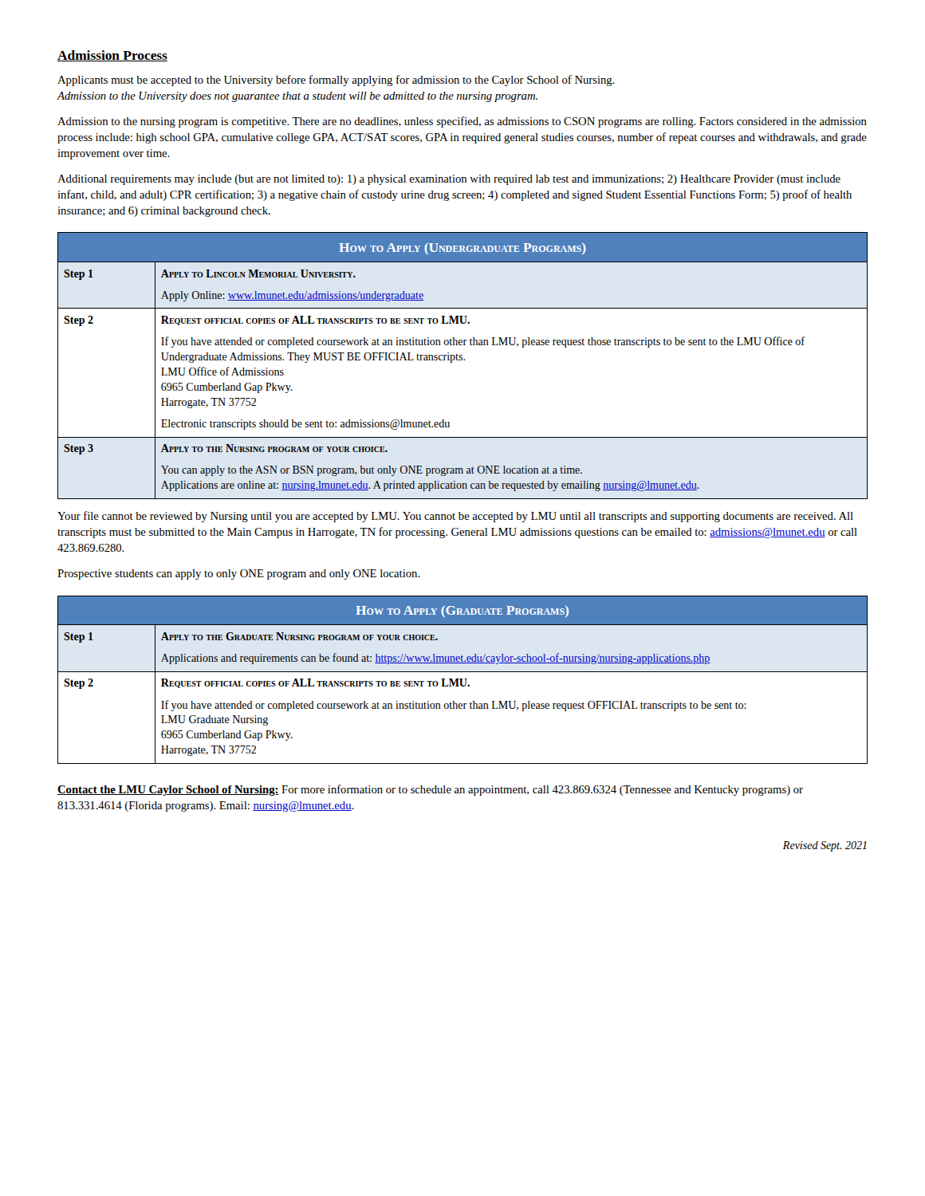Admission Process
Applicants must be accepted to the University before formally applying for admission to the Caylor School of Nursing.
Admission to the University does not guarantee that a student will be admitted to the nursing program.
Admission to the nursing program is competitive. There are no deadlines, unless specified, as admissions to CSON programs are rolling. Factors considered in the admission process include: high school GPA, cumulative college GPA, ACT/SAT scores, GPA in required general studies courses, number of repeat courses and withdrawals, and grade improvement over time.
Additional requirements may include (but are not limited to): 1) a physical examination with required lab test and immunizations; 2) Healthcare Provider (must include infant, child, and adult) CPR certification; 3) a negative chain of custody urine drug screen; 4) completed and signed Student Essential Functions Form; 5) proof of health insurance; and 6) criminal background check.
How to Apply (Undergraduate Programs)
| Step 1 | Apply to Lincoln Memorial University. Apply Online: www.lmunet.edu/admissions/undergraduate |
| Step 2 | Request official copies of ALL transcripts to be sent to LMU. If you have attended or completed coursework at an institution other than LMU, please request those transcripts to be sent to the LMU Office of Undergraduate Admissions. They MUST BE OFFICIAL transcripts. LMU Office of Admissions 6965 Cumberland Gap Pkwy. Harrogate, TN 37752 Electronic transcripts should be sent to: admissions@lmunet.edu |
| Step 3 | Apply to the Nursing program of your choice. You can apply to the ASN or BSN program, but only ONE program at ONE location at a time. Applications are online at: nursing.lmunet.edu . A printed application can be requested by emailing nursing@lmunet.edu . |
Your file cannot be reviewed by Nursing until you are accepted by LMU. You cannot be accepted by LMU until all transcripts and supporting documents are received. All transcripts must be submitted to the Main Campus in Harrogate, TN for processing. General LMU admissions questions can be emailed to: admissions@lmunet.edu or call 423.869.6280.
Prospective students can apply to only ONE program and only ONE location.
How to Apply (Graduate Programs)
| Step 1 | Apply to the Graduate Nursing program of your choice. Applications and requirements can be found at: https://www.lmunet.edu/caylor-school-of-nursing/nursing-applications.php |
| Step 2 | Request official copies of ALL transcripts to be sent to LMU. If you have attended or completed coursework at an institution other than LMU, please request OFFICIAL transcripts to be sent to: LMU Graduate Nursing 6965 Cumberland Gap Pkwy. Harrogate, TN 37752 |
Contact the LMU Caylor School of Nursing: For more information or to schedule an appointment, call 423.869.6324 (Tennessee and Kentucky programs) or 813.331.4614 (Florida programs). Email: nursing@lmunet.edu.
Revised Sept. 2021